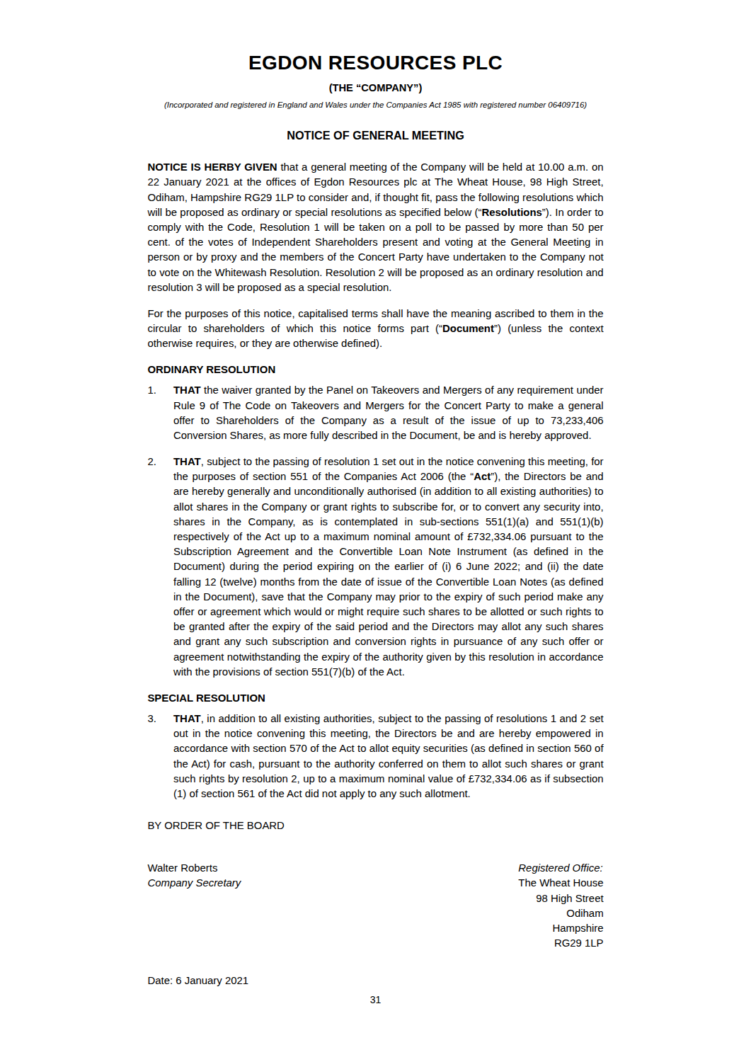EGDON RESOURCES PLC
(THE “COMPANY”)
(Incorporated and registered in England and Wales under the Companies Act 1985 with registered number 06409716)
NOTICE OF GENERAL MEETING
NOTICE IS HERBY GIVEN that a general meeting of the Company will be held at 10.00 a.m. on 22 January 2021 at the offices of Egdon Resources plc at The Wheat House, 98 High Street, Odiham, Hampshire RG29 1LP to consider and, if thought fit, pass the following resolutions which will be proposed as ordinary or special resolutions as specified below (“Resolutions”). In order to comply with the Code, Resolution 1 will be taken on a poll to be passed by more than 50 per cent. of the votes of Independent Shareholders present and voting at the General Meeting in person or by proxy and the members of the Concert Party have undertaken to the Company not to vote on the Whitewash Resolution. Resolution 2 will be proposed as an ordinary resolution and resolution 3 will be proposed as a special resolution.
For the purposes of this notice, capitalised terms shall have the meaning ascribed to them in the circular to shareholders of which this notice forms part (“Document”) (unless the context otherwise requires, or they are otherwise defined).
Ordinary Resolution
1. THAT the waiver granted by the Panel on Takeovers and Mergers of any requirement under Rule 9 of The Code on Takeovers and Mergers for the Concert Party to make a general offer to Shareholders of the Company as a result of the issue of up to 73,233,406 Conversion Shares, as more fully described in the Document, be and is hereby approved.
2. THAT, subject to the passing of resolution 1 set out in the notice convening this meeting, for the purposes of section 551 of the Companies Act 2006 (the “Act”), the Directors be and are hereby generally and unconditionally authorised (in addition to all existing authorities) to allot shares in the Company or grant rights to subscribe for, or to convert any security into, shares in the Company, as is contemplated in sub-sections 551(1)(a) and 551(1)(b) respectively of the Act up to a maximum nominal amount of £732,334.06 pursuant to the Subscription Agreement and the Convertible Loan Note Instrument (as defined in the Document) during the period expiring on the earlier of (i) 6 June 2022; and (ii) the date falling 12 (twelve) months from the date of issue of the Convertible Loan Notes (as defined in the Document), save that the Company may prior to the expiry of such period make any offer or agreement which would or might require such shares to be allotted or such rights to be granted after the expiry of the said period and the Directors may allot any such shares and grant any such subscription and conversion rights in pursuance of any such offer or agreement notwithstanding the expiry of the authority given by this resolution in accordance with the provisions of section 551(7)(b) of the Act.
Special Resolution
3. THAT, in addition to all existing authorities, subject to the passing of resolutions 1 and 2 set out in the notice convening this meeting, the Directors be and are hereby empowered in accordance with section 570 of the Act to allot equity securities (as defined in section 560 of the Act) for cash, pursuant to the authority conferred on them to allot such shares or grant such rights by resolution 2, up to a maximum nominal value of £732,334.06 as if subsection (1) of section 561 of the Act did not apply to any such allotment.
BY ORDER OF THE BOARD
Walter Roberts
Company Secretary
Registered Office:
The Wheat House
98 High Street
Odiham
Hampshire
RG29 1LP
Date: 6 January 2021
31